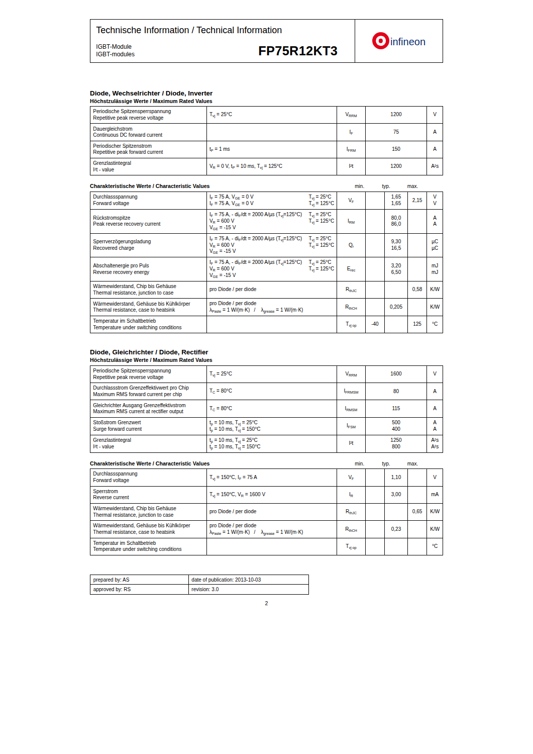Technische Information / Technical Information
IGBT-Module
IGBT-modules
FP75R12KT3
infineon
Diode, Wechselrichter / Diode, Inverter
Höchstzulässige Werte / Maximum Rated Values
| Periodische Spitzensperrspannung Repetitive peak reverse voltage | T vj = 25°C | V RRM | 1200 | V |
| Dauergleichstrom Continuous DC forward current | | I F | 75 | A |
| Periodischer Spitzenstrom Repetitive peak forward current | t P = 1 ms | I FRM | 150 | A |
| Grenzlastintegral I²t - value | V R = 0 V, t P = 10 ms, T vj = 125°C | I²t | 1200 | A²s |
Charakteristische Werte / Characteristic Values min. typ. max.
| Durchlassspannung Forward voltage | I F = 75 A, V GE = 0 V I F = 75 A, V GE = 0 V T vj = 25°C T vj = 125°C | V F | | 1,65 1,65 | 2,15 | V V |
| Rückstromspitze Peak reverse recovery current | I F = 75 A, - di F /dt = 2000 A/µs (T vj =125°C) V R = 600 V V GE = -15 V T vj = 25°C T vj = 125°C | I RM | | 80,0 86,0 | | A A |
| Sperrverzögerungsladung Recovered charge | I F = 75 A, - di F /dt = 2000 A/µs (T vj =125°C) V R = 600 V V GE = -15 V T vj = 25°C T vj = 125°C | Q r | | 9,30 16,5 | | µC µC |
| Abschaltenergie pro Puls Reverse recovery energy | I F = 75 A, - di F /dt = 2000 A/µs (T vj =125°C) V R = 600 V V GE = -15 V T vj = 25°C T vj = 125°C | E rec | | 3,20 6,50 | | mJ mJ |
| Wärmewiderstand, Chip bis Gehäuse Thermal resistance, junction to case | pro Diode / per diode | R thJC | | | 0,58 | K/W |
| Wärmewiderstand, Gehäuse bis Kühlkörper Thermal resistance, case to heatsink | pro Diode / per diode λ Paste = 1 W/(m·K) / λ grease = 1 W/(m·K) | R thCH | | 0,205 | | K/W |
| Temperatur im Schaltbetrieb Temperature under switching conditions | | T vj op | -40 | | 125 | °C |
Diode, Gleichrichter / Diode, Rectifier
Höchstzulässige Werte / Maximum Rated Values
| Periodische Spitzensperrspannung Repetitive peak reverse voltage | T vj = 25°C | V RRM | 1600 | V |
| Durchlassstrom Grenzeffektivwert pro Chip Maximum RMS forward current per chip | T C = 80°C | I FRMSM | 80 | A |
| Gleichrichter Ausgang Grenzeffektivstrom Maximum RMS current at rectifier output | T C = 80°C | I RMSM | 115 | A |
| Stoßstrom Grenzwert Surge forward current | t p = 10 ms, T vj = 25°C t p = 10 ms, T vj = 150°C | I FSM | 500 400 | A A |
| Grenzlastintegral I²t - value | t p = 10 ms, T vj = 25°C t p = 10 ms, T vj = 150°C | I²t | 1250 800 | A²s A²s |
Charakteristische Werte / Characteristic Values min. typ. max.
| Durchlassspannung Forward voltage | T vj = 150°C, I F = 75 A | V F | | 1,10 | | V |
| Sperrstrom Reverse current | T vj = 150°C, V R = 1600 V | I R | | 3,00 | | mA |
| Wärmewiderstand, Chip bis Gehäuse Thermal resistance, junction to case | pro Diode / per diode | R thJC | | | 0,65 | K/W |
| Wärmewiderstand, Gehäuse bis Kühlkörper Thermal resistance, case to heatsink | pro Diode / per diode λ Paste = 1 W/(m·K) / λ grease = 1 W/(m·K) | R thCH | | 0,23 | | K/W |
| Temperatur im Schaltbetrieb Temperature under switching conditions | | T vj op | | | | °C |
| prepared by: AS | date of publication: 2013-10-03 |
| approved by: RS | revision: 3.0 |
2